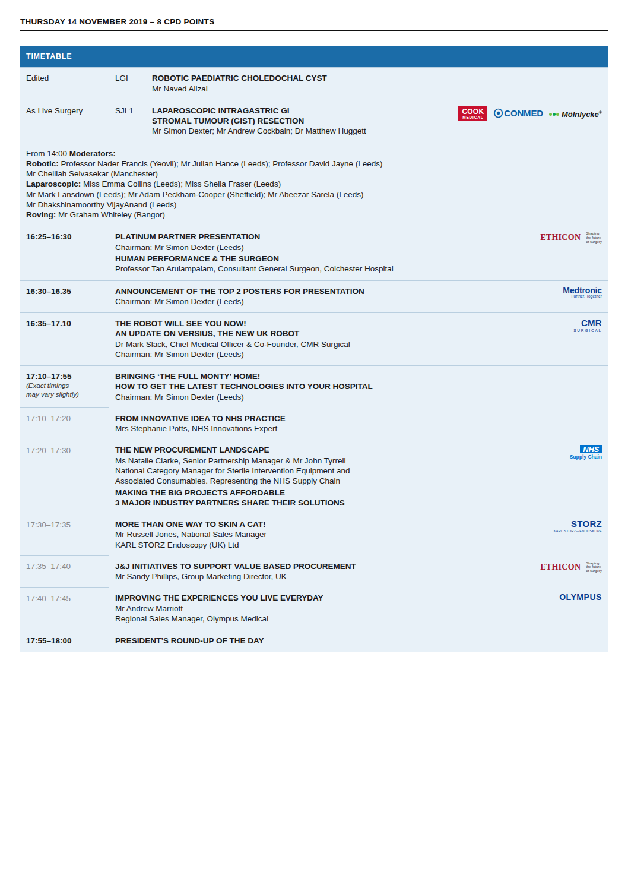THURSDAY 14 NOVEMBER 2019 – 8 CPD POINTS
| TIMETABLE |
| Edited | LGI | ROBOTIC PAEDIATRIC CHOLEDOCHAL CYST Mr Naved Alizai |
| As Live Surgery | SJL1 | COOK MEDICAL ⦿ CONMED Mölnlycke ® LAPAROSCOPIC INTRAGASTRIC GI STROMAL TUMOUR (GIST) RESECTION Mr Simon Dexter; Mr Andrew Cockbain; Dr Matthew Huggett |
| From 14:00 Moderators: Robotic: Professor Nader Francis (Yeovil); Mr Julian Hance (Leeds); Professor David Jayne (Leeds) Mr Chelliah Selvasekar (Manchester) Laparoscopic: Miss Emma Collins (Leeds); Miss Sheila Fraser (Leeds) Mr Mark Lansdown (Leeds); Mr Adam Peckham-Cooper (Sheffield); Mr Abeezar Sarela (Leeds) Mr Dhakshinamoorthy VijayAnand (Leeds) Roving: Mr Graham Whiteley (Bangor) |
| 16:25–16:30 | ETHICON Shaping the future of surgery PLATINUM PARTNER PRESENTATION Chairman: Mr Simon Dexter (Leeds) HUMAN PERFORMANCE & THE SURGEON Professor Tan Arulampalam, Consultant General Surgeon, Colchester Hospital |
| 16:30–16.35 | Medtronic Further, Together ANNOUNCEMENT OF THE TOP 2 POSTERS FOR PRESENTATION Chairman: Mr Simon Dexter (Leeds) |
| 16:35–17.10 | CMR SURGICAL THE ROBOT WILL SEE YOU NOW! AN UPDATE ON VERSIUS, THE NEW UK ROBOT Dr Mark Slack, Chief Medical Officer & Co-Founder, CMR Surgical Chairman: Mr Simon Dexter (Leeds) |
| 17:10–17:55 (Exact timings may vary slightly) | BRINGING ‘THE FULL MONTY’ HOME! HOW TO GET THE LATEST TECHNOLOGIES INTO YOUR HOSPITAL Chairman: Mr Simon Dexter (Leeds) |
| 17:10–17:20 | FROM INNOVATIVE IDEA TO NHS PRACTICE Mrs Stephanie Potts, NHS Innovations Expert |
| 17:20–17:30 | NHS Supply Chain THE NEW PROCUREMENT LANDSCAPE Ms Natalie Clarke, Senior Partnership Manager & Mr John Tyrrell National Category Manager for Sterile Intervention Equipment and Associated Consumables. Representing the NHS Supply Chain MAKING THE BIG PROJECTS AFFORDABLE 3 MAJOR INDUSTRY PARTNERS SHARE THEIR SOLUTIONS |
| 17:30–17:35 | STORZ KARL STORZ—ENDOSKOPE MORE THAN ONE WAY TO SKIN A CAT! Mr Russell Jones, National Sales Manager KARL STORZ Endoscopy (UK) Ltd |
| 17:35–17:40 | ETHICON Shaping the future of surgery J&J INITIATIVES TO SUPPORT VALUE BASED PROCUREMENT Mr Sandy Phillips, Group Marketing Director, UK |
| 17:40–17:45 | OLYMPUS IMPROVING THE EXPERIENCES YOU LIVE EVERYDAY Mr Andrew Marriott Regional Sales Manager, Olympus Medical |
| 17:55–18:00 | PRESIDENT’S ROUND-UP OF THE DAY |